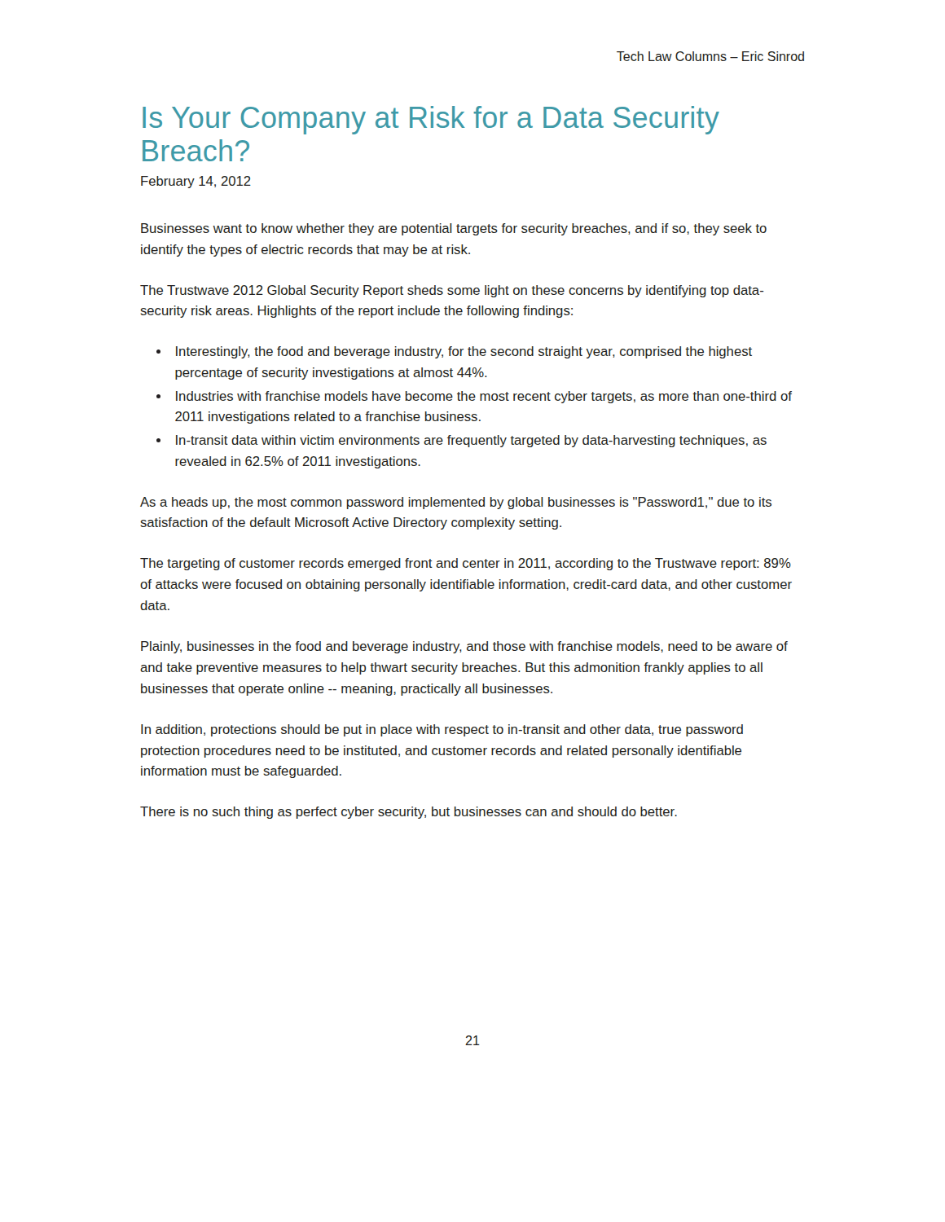Tech Law Columns – Eric Sinrod
Is Your Company at Risk for a Data Security Breach?
February 14, 2012
Businesses want to know whether they are potential targets for security breaches, and if so, they seek to identify the types of electric records that may be at risk.
The Trustwave 2012 Global Security Report sheds some light on these concerns by identifying top data-security risk areas. Highlights of the report include the following findings:
Interestingly, the food and beverage industry, for the second straight year, comprised the highest percentage of security investigations at almost 44%.
Industries with franchise models have become the most recent cyber targets, as more than one-third of 2011 investigations related to a franchise business.
In-transit data within victim environments are frequently targeted by data-harvesting techniques, as revealed in 62.5% of 2011 investigations.
As a heads up, the most common password implemented by global businesses is "Password1," due to its satisfaction of the default Microsoft Active Directory complexity setting.
The targeting of customer records emerged front and center in 2011, according to the Trustwave report: 89% of attacks were focused on obtaining personally identifiable information, credit-card data, and other customer data.
Plainly, businesses in the food and beverage industry, and those with franchise models, need to be aware of and take preventive measures to help thwart security breaches. But this admonition frankly applies to all businesses that operate online -- meaning, practically all businesses.
In addition, protections should be put in place with respect to in-transit and other data, true password protection procedures need to be instituted, and customer records and related personally identifiable information must be safeguarded.
There is no such thing as perfect cyber security, but businesses can and should do better.
21